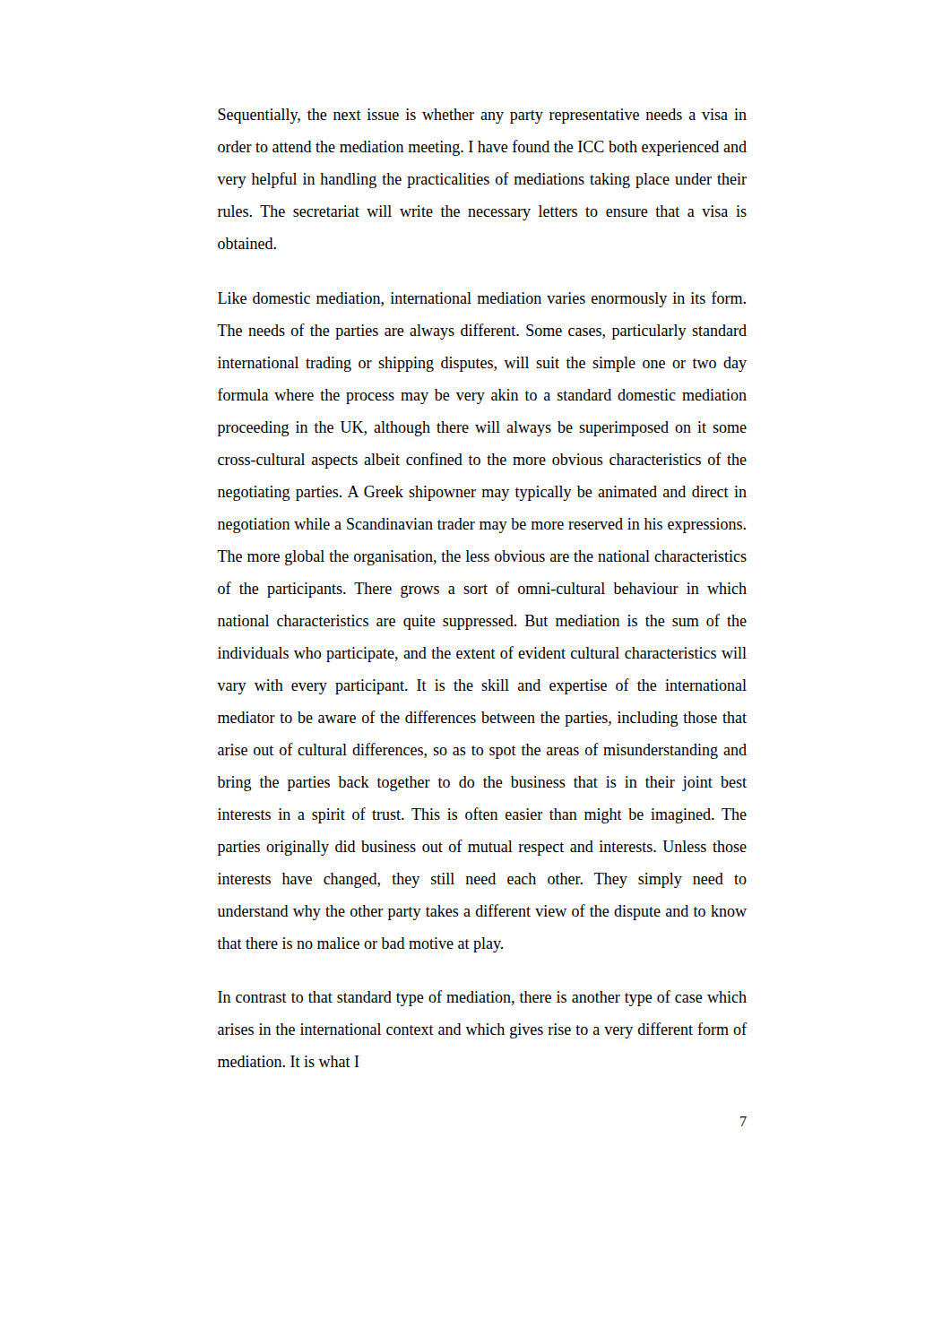Sequentially, the next issue is whether any party representative needs a visa in order to attend the mediation meeting. I have found the ICC both experienced and very helpful in handling the practicalities of mediations taking place under their rules. The secretariat will write the necessary letters to ensure that a visa is obtained.
Like domestic mediation, international mediation varies enormously in its form. The needs of the parties are always different. Some cases, particularly standard international trading or shipping disputes, will suit the simple one or two day formula where the process may be very akin to a standard domestic mediation proceeding in the UK, although there will always be superimposed on it some cross-cultural aspects albeit confined to the more obvious characteristics of the negotiating parties. A Greek shipowner may typically be animated and direct in negotiation while a Scandinavian trader may be more reserved in his expressions. The more global the organisation, the less obvious are the national characteristics of the participants. There grows a sort of omni-cultural behaviour in which national characteristics are quite suppressed. But mediation is the sum of the individuals who participate, and the extent of evident cultural characteristics will vary with every participant. It is the skill and expertise of the international mediator to be aware of the differences between the parties, including those that arise out of cultural differences, so as to spot the areas of misunderstanding and bring the parties back together to do the business that is in their joint best interests in a spirit of trust. This is often easier than might be imagined. The parties originally did business out of mutual respect and interests. Unless those interests have changed, they still need each other. They simply need to understand why the other party takes a different view of the dispute and to know that there is no malice or bad motive at play.
In contrast to that standard type of mediation, there is another type of case which arises in the international context and which gives rise to a very different form of mediation. It is what I
7